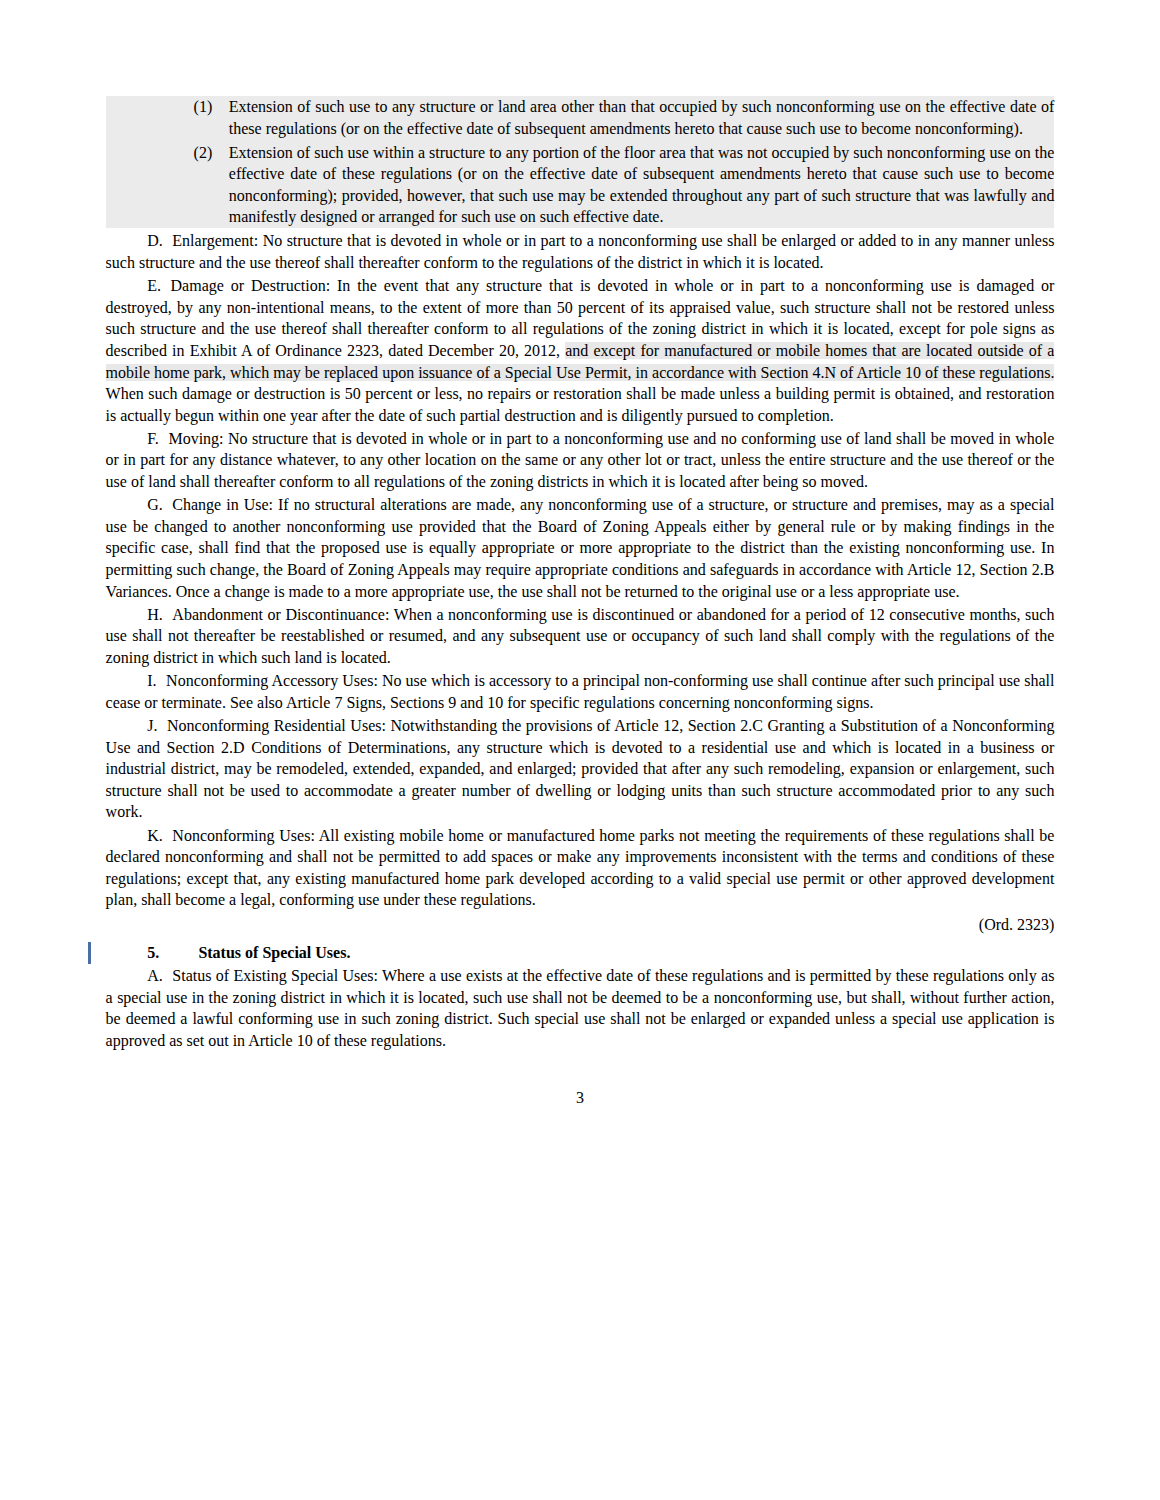(1) Extension of such use to any structure or land area other than that occupied by such nonconforming use on the effective date of these regulations (or on the effective date of subsequent amendments hereto that cause such use to become nonconforming).
(2) Extension of such use within a structure to any portion of the floor area that was not occupied by such nonconforming use on the effective date of these regulations (or on the effective date of subsequent amendments hereto that cause such use to become nonconforming); provided, however, that such use may be extended throughout any part of such structure that was lawfully and manifestly designed or arranged for such use on such effective date.
D. Enlargement: No structure that is devoted in whole or in part to a nonconforming use shall be enlarged or added to in any manner unless such structure and the use thereof shall thereafter conform to the regulations of the district in which it is located.
E. Damage or Destruction: In the event that any structure that is devoted in whole or in part to a nonconforming use is damaged or destroyed, by any non-intentional means, to the extent of more than 50 percent of its appraised value, such structure shall not be restored unless such structure and the use thereof shall thereafter conform to all regulations of the zoning district in which it is located, except for pole signs as described in Exhibit A of Ordinance 2323, dated December 20, 2012, and except for manufactured or mobile homes that are located outside of a mobile home park, which may be replaced upon issuance of a Special Use Permit, in accordance with Section 4.N of Article 10 of these regulations. When such damage or destruction is 50 percent or less, no repairs or restoration shall be made unless a building permit is obtained, and restoration is actually begun within one year after the date of such partial destruction and is diligently pursued to completion.
F. Moving: No structure that is devoted in whole or in part to a nonconforming use and no conforming use of land shall be moved in whole or in part for any distance whatever, to any other location on the same or any other lot or tract, unless the entire structure and the use thereof or the use of land shall thereafter conform to all regulations of the zoning districts in which it is located after being so moved.
G. Change in Use: If no structural alterations are made, any nonconforming use of a structure, or structure and premises, may as a special use be changed to another nonconforming use provided that the Board of Zoning Appeals either by general rule or by making findings in the specific case, shall find that the proposed use is equally appropriate or more appropriate to the district than the existing nonconforming use. In permitting such change, the Board of Zoning Appeals may require appropriate conditions and safeguards in accordance with Article 12, Section 2.B Variances. Once a change is made to a more appropriate use, the use shall not be returned to the original use or a less appropriate use.
H. Abandonment or Discontinuance: When a nonconforming use is discontinued or abandoned for a period of 12 consecutive months, such use shall not thereafter be reestablished or resumed, and any subsequent use or occupancy of such land shall comply with the regulations of the zoning district in which such land is located.
I. Nonconforming Accessory Uses: No use which is accessory to a principal non-conforming use shall continue after such principal use shall cease or terminate. See also Article 7 Signs, Sections 9 and 10 for specific regulations concerning nonconforming signs.
J. Nonconforming Residential Uses: Notwithstanding the provisions of Article 12, Section 2.C Granting a Substitution of a Nonconforming Use and Section 2.D Conditions of Determinations, any structure which is devoted to a residential use and which is located in a business or industrial district, may be remodeled, extended, expanded, and enlarged; provided that after any such remodeling, expansion or enlargement, such structure shall not be used to accommodate a greater number of dwelling or lodging units than such structure accommodated prior to any such work.
K. Nonconforming Uses: All existing mobile home or manufactured home parks not meeting the requirements of these regulations shall be declared nonconforming and shall not be permitted to add spaces or make any improvements inconsistent with the terms and conditions of these regulations; except that, any existing manufactured home park developed according to a valid special use permit or other approved development plan, shall become a legal, conforming use under these regulations.
(Ord. 2323)
5. Status of Special Uses.
A. Status of Existing Special Uses: Where a use exists at the effective date of these regulations and is permitted by these regulations only as a special use in the zoning district in which it is located, such use shall not be deemed to be a nonconforming use, but shall, without further action, be deemed a lawful conforming use in such zoning district. Such special use shall not be enlarged or expanded unless a special use application is approved as set out in Article 10 of these regulations.
3